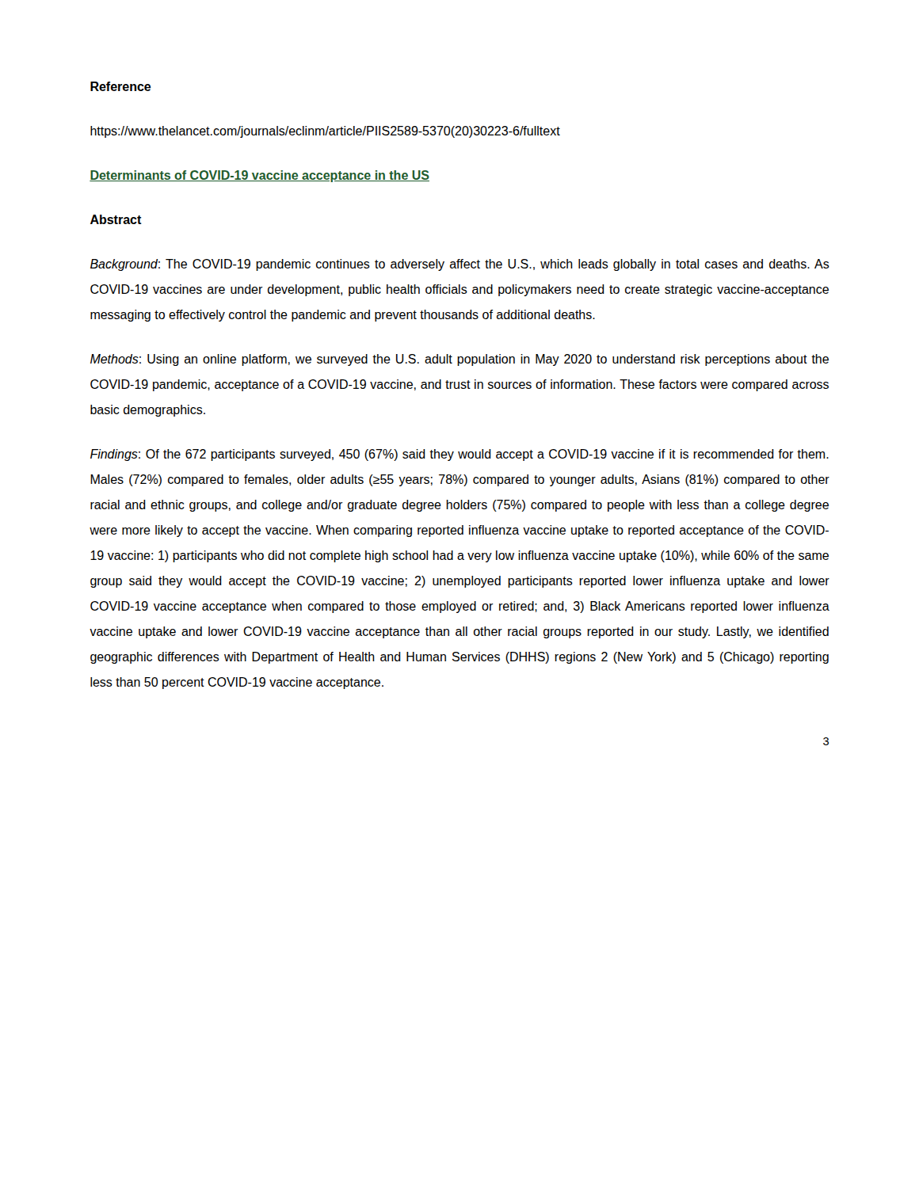Reference
https://www.thelancet.com/journals/eclinm/article/PIIS2589-5370(20)30223-6/fulltext
Determinants of COVID-19 vaccine acceptance in the US
Abstract
Background: The COVID-19 pandemic continues to adversely affect the U.S., which leads globally in total cases and deaths. As COVID-19 vaccines are under development, public health officials and policymakers need to create strategic vaccine-acceptance messaging to effectively control the pandemic and prevent thousands of additional deaths.
Methods: Using an online platform, we surveyed the U.S. adult population in May 2020 to understand risk perceptions about the COVID-19 pandemic, acceptance of a COVID-19 vaccine, and trust in sources of information. These factors were compared across basic demographics.
Findings: Of the 672 participants surveyed, 450 (67%) said they would accept a COVID-19 vaccine if it is recommended for them. Males (72%) compared to females, older adults (≥55 years; 78%) compared to younger adults, Asians (81%) compared to other racial and ethnic groups, and college and/or graduate degree holders (75%) compared to people with less than a college degree were more likely to accept the vaccine. When comparing reported influenza vaccine uptake to reported acceptance of the COVID-19 vaccine: 1) participants who did not complete high school had a very low influenza vaccine uptake (10%), while 60% of the same group said they would accept the COVID-19 vaccine; 2) unemployed participants reported lower influenza uptake and lower COVID-19 vaccine acceptance when compared to those employed or retired; and, 3) Black Americans reported lower influenza vaccine uptake and lower COVID-19 vaccine acceptance than all other racial groups reported in our study. Lastly, we identified geographic differences with Department of Health and Human Services (DHHS) regions 2 (New York) and 5 (Chicago) reporting less than 50 percent COVID-19 vaccine acceptance.
3